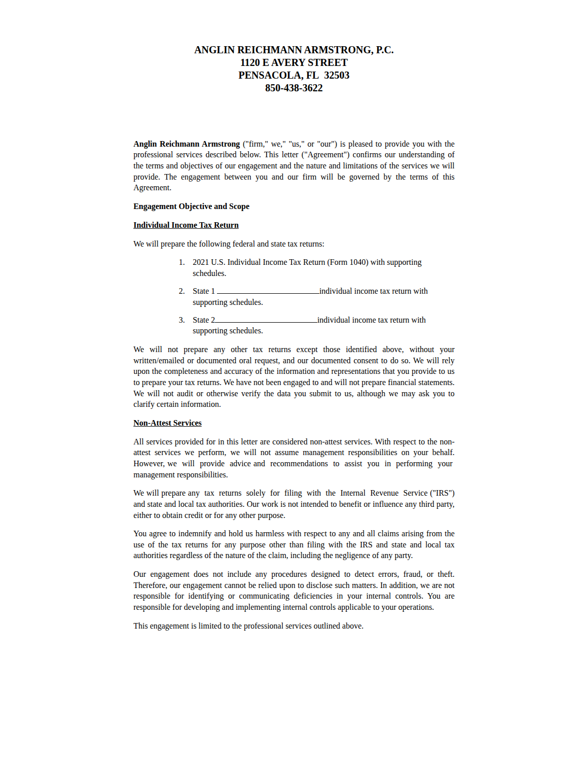ANGLIN REICHMANN ARMSTRONG, P.C.
1120 E AVERY STREET
PENSACOLA, FL 32503
850-438-3622
Anglin Reichmann Armstrong ("firm," we," "us," or "our") is pleased to provide you with the professional services described below. This letter ("Agreement") confirms our understanding of the terms and objectives of our engagement and the nature and limitations of the services we will provide. The engagement between you and our firm will be governed by the terms of this Agreement.
Engagement Objective and Scope
Individual Income Tax Return
We will prepare the following federal and state tax returns:
2021 U.S. Individual Income Tax Return (Form 1040) with supporting schedules.
State 1 individual income tax return with supporting schedules.
State 2 individual income tax return with supporting schedules.
We will not prepare any other tax returns except those identified above, without your written/emailed or documented oral request, and our documented consent to do so. We will rely upon the completeness and accuracy of the information and representations that you provide to us to prepare your tax returns. We have not been engaged to and will not prepare financial statements. We will not audit or otherwise verify the data you submit to us, although we may ask you to clarify certain information.
Non-Attest Services
All services provided for in this letter are considered non-attest services. With respect to the non-attest services we perform, we will not assume management responsibilities on your behalf. However, we will provide advice and recommendations to assist you in performing your management responsibilities.
We will prepare any tax returns solely for filing with the Internal Revenue Service ("IRS") and state and local tax authorities. Our work is not intended to benefit or influence any third party, either to obtain credit or for any other purpose.
You agree to indemnify and hold us harmless with respect to any and all claims arising from the use of the tax returns for any purpose other than filing with the IRS and state and local tax authorities regardless of the nature of the claim, including the negligence of any party.
Our engagement does not include any procedures designed to detect errors, fraud, or theft. Therefore, our engagement cannot be relied upon to disclose such matters. In addition, we are not responsible for identifying or communicating deficiencies in your internal controls. You are responsible for developing and implementing internal controls applicable to your operations.
This engagement is limited to the professional services outlined above.